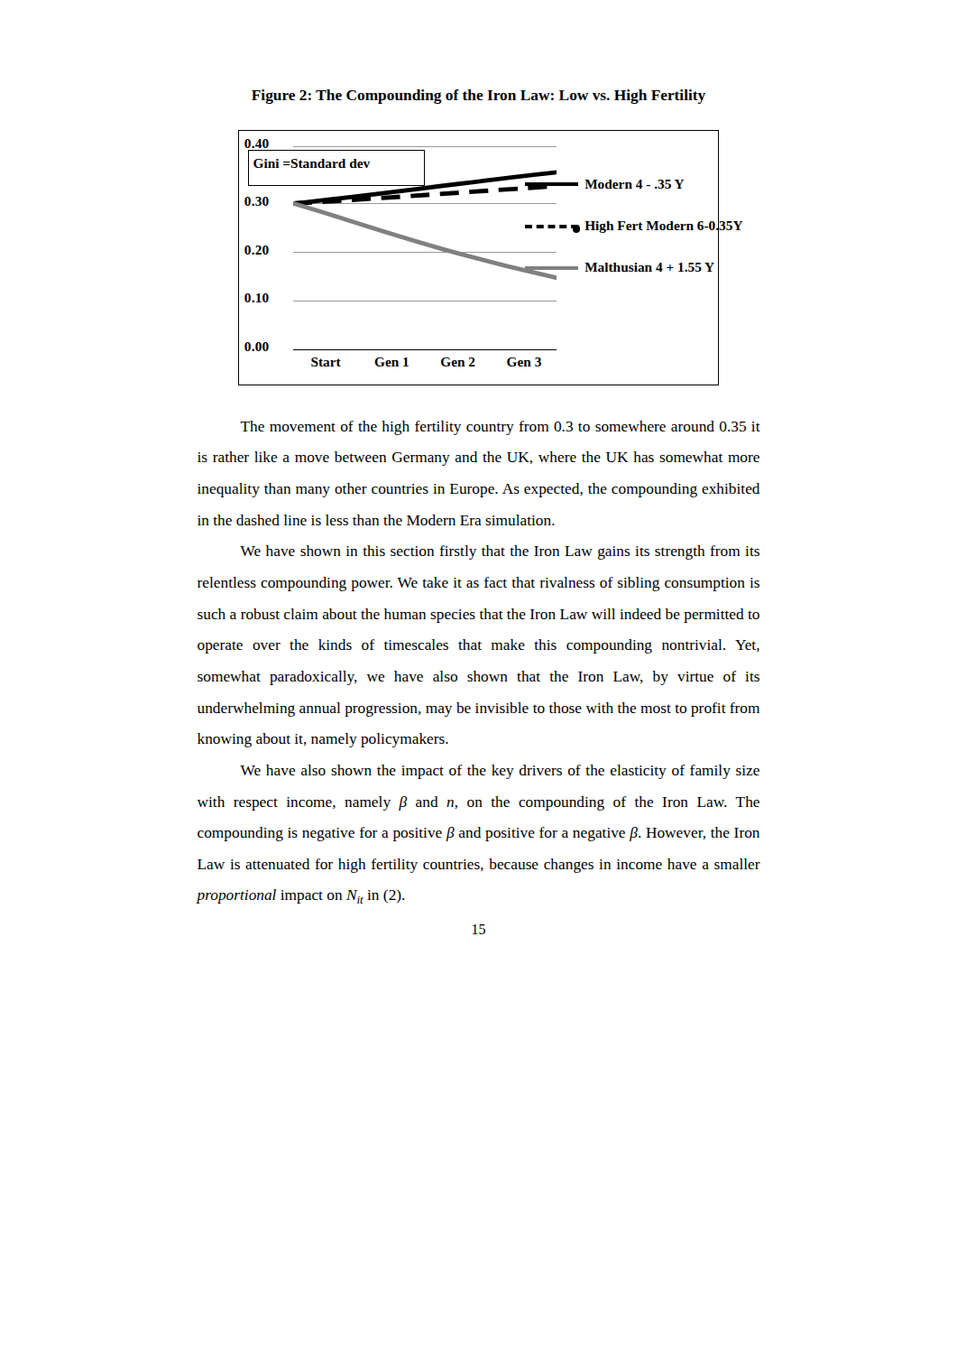Figure 2: The Compounding of the Iron Law: Low vs. High Fertility
0.40
0.30
0.20
0.10
0.00
Gini =Standard dev
Modern 4 - .35 Y
High Fert Modern 6-0.35Y
Malthusian 4 + 1.55 Y
Start Gen 1 Gen 2 Gen 3
The movement of the high fertility country from 0.3 to somewhere around 0.35 it is rather like a move between Germany and the UK, where the UK has somewhat more inequality than many other countries in Europe. As expected, the compounding exhibited in the dashed line is less than the Modern Era simulation.
We have shown in this section firstly that the Iron Law gains its strength from its relentless compounding power. We take it as fact that rivalness of sibling consumption is such a robust claim about the human species that the Iron Law will indeed be permitted to operate over the kinds of timescales that make this compounding nontrivial. Yet, somewhat paradoxically, we have also shown that the Iron Law, by virtue of its underwhelming annual progression, may be invisible to those with the most to profit from knowing about it, namely policymakers.
We have also shown the impact of the key drivers of the elasticity of family size with respect income, namely β and n, on the compounding of the Iron Law. The compounding is negative for a positive β and positive for a negative β. However, the Iron Law is attenuated for high fertility countries, because changes in income have a smaller proportional impact on Nit in (2).
15